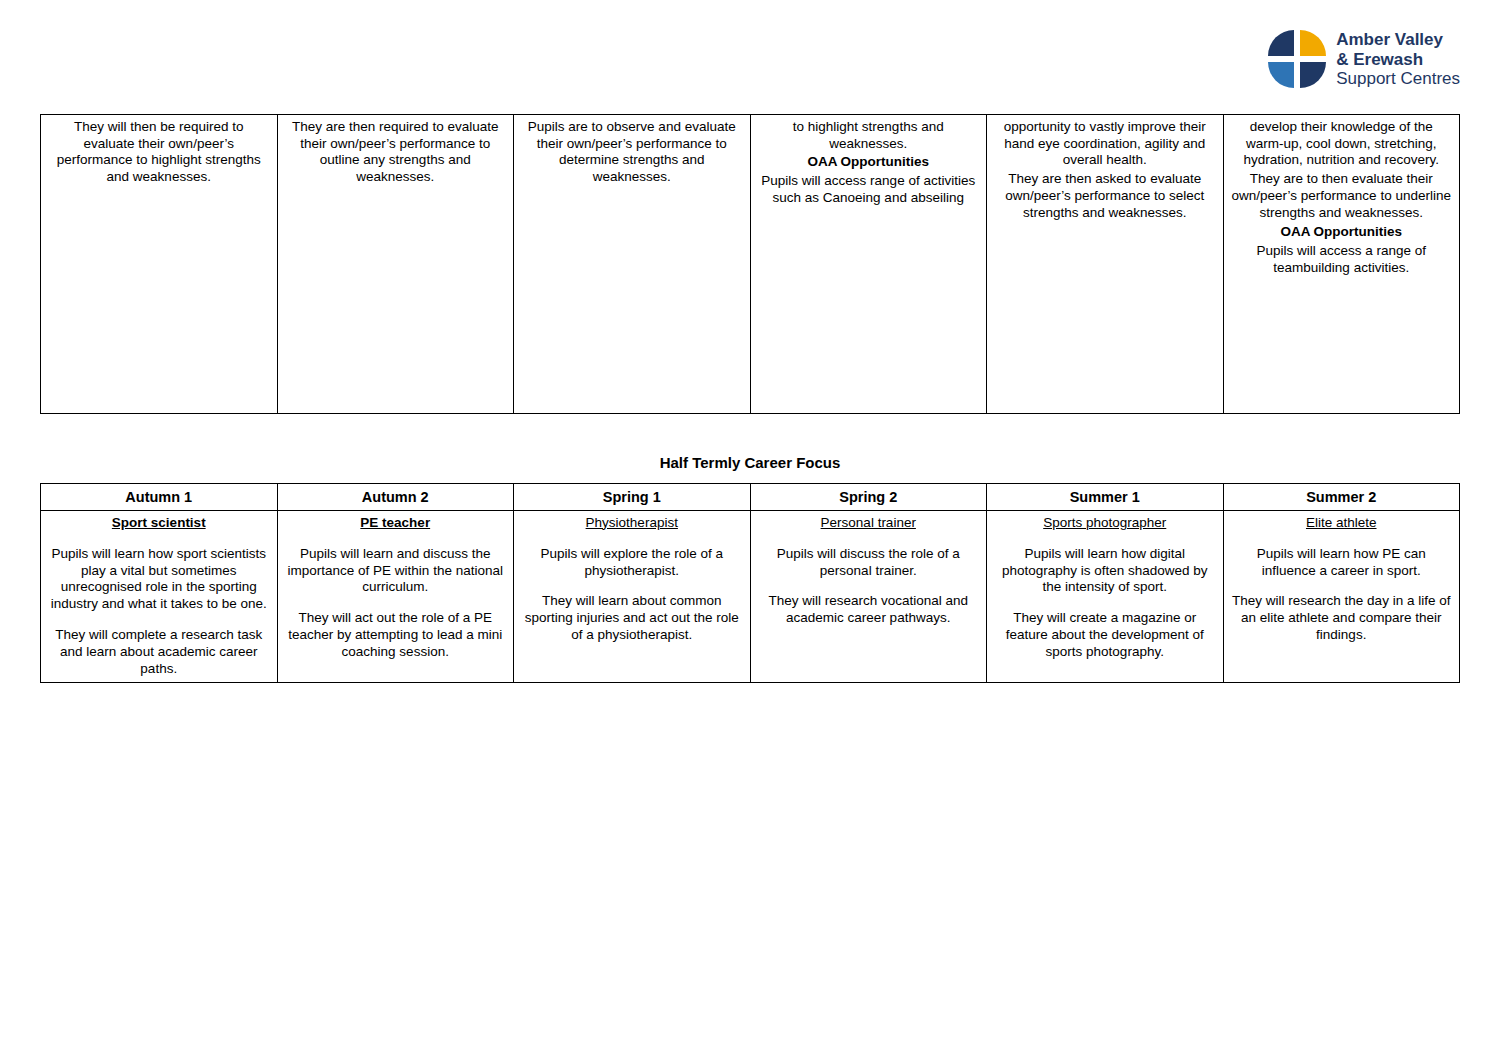Amber Valley & Erewash Support Centres
| They will then be required to evaluate their own/peer’s performance to highlight strengths and weaknesses. | They are then required to evaluate their own/peer’s performance to outline any strengths and weaknesses. | Pupils are to observe and evaluate their own/peer’s performance to determine strengths and weaknesses. | to highlight strengths and weaknesses. OAA Opportunities Pupils will access range of activities such as Canoeing and abseiling | opportunity to vastly improve their hand eye coordination, agility and overall health. They are then asked to evaluate own/peer’s performance to select strengths and weaknesses. | develop their knowledge of the warm-up, cool down, stretching, hydration, nutrition and recovery. They are to then evaluate their own/peer’s performance to underline strengths and weaknesses. OAA Opportunities Pupils will access a range of teambuilding activities. |
Half Termly Career Focus
| Autumn 1 | Autumn 2 | Spring 1 | Spring 2 | Summer 1 | Summer 2 |
| --- | --- | --- | --- | --- | --- |
| Sport scientist Pupils will learn how sport scientists play a vital but sometimes unrecognised role in the sporting industry and what it takes to be one. They will complete a research task and learn about academic career paths. | PE teacher Pupils will learn and discuss the importance of PE within the national curriculum. They will act out the role of a PE teacher by attempting to lead a mini coaching session. | Physiotherapist Pupils will explore the role of a physiotherapist. They will learn about common sporting injuries and act out the role of a physiotherapist. | Personal trainer Pupils will discuss the role of a personal trainer. They will research vocational and academic career pathways. | Sports photographer Pupils will learn how digital photography is often shadowed by the intensity of sport. They will create a magazine or feature about the development of sports photography. | Elite athlete Pupils will learn how PE can influence a career in sport. They will research the day in a life of an elite athlete and compare their findings. |